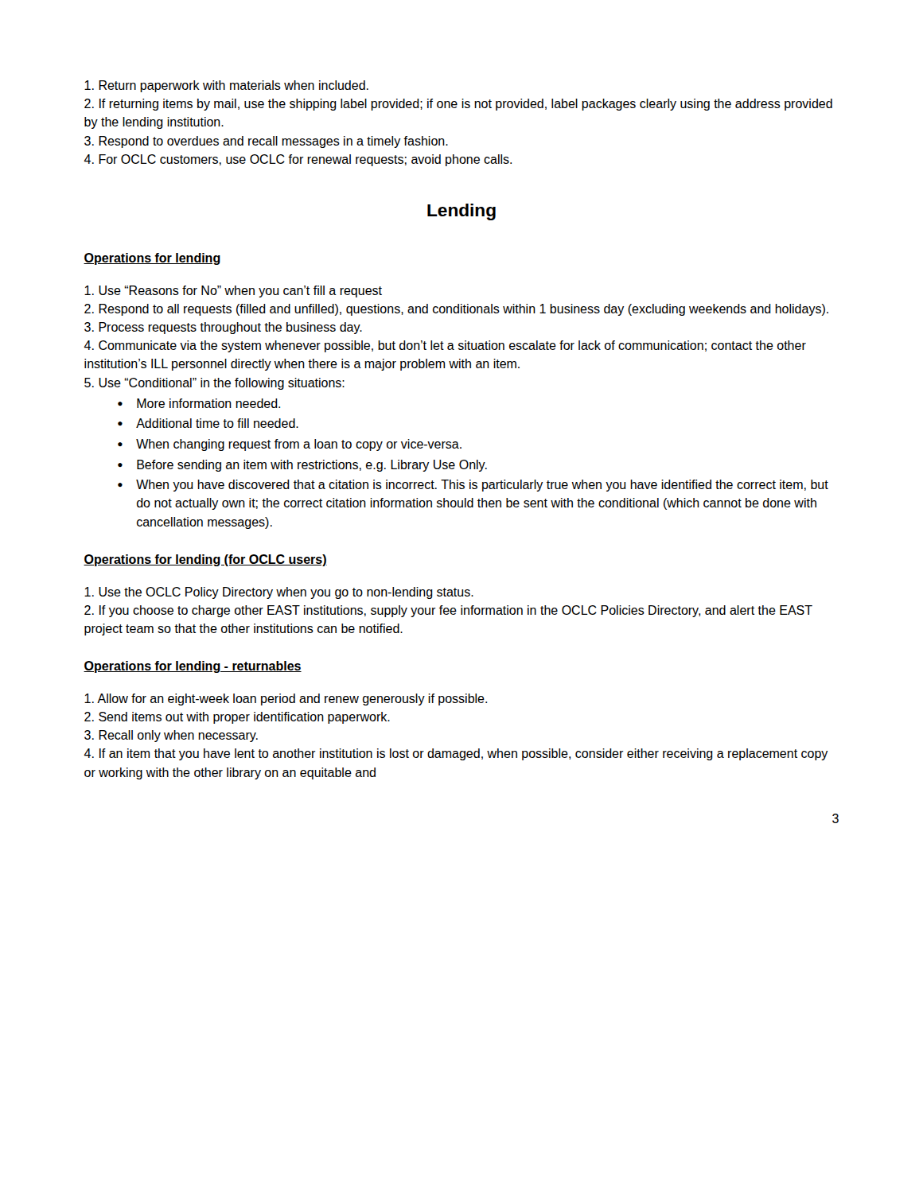1. Return paperwork with materials when included.
2. If returning items by mail, use the shipping label provided; if one is not provided, label packages clearly using the address provided by the lending institution.
3. Respond to overdues and recall messages in a timely fashion.
4. For OCLC customers, use OCLC for renewal requests; avoid phone calls.
Lending
Operations for lending
1. Use “Reasons for No” when you can’t fill a request
2. Respond to all requests (filled and unfilled), questions, and conditionals within 1 business day (excluding weekends and holidays).
3. Process requests throughout the business day.
4. Communicate via the system whenever possible, but don’t let a situation escalate for lack of communication; contact the other institution’s ILL personnel directly when there is a major problem with an item.
5. Use “Conditional” in the following situations:
More information needed.
Additional time to fill needed.
When changing request from a loan to copy or vice-versa.
Before sending an item with restrictions, e.g. Library Use Only.
When you have discovered that a citation is incorrect. This is particularly true when you have identified the correct item, but do not actually own it; the correct citation information should then be sent with the conditional (which cannot be done with cancellation messages).
Operations for lending (for OCLC users)
1. Use the OCLC Policy Directory when you go to non-lending status.
2. If you choose to charge other EAST institutions, supply your fee information in the OCLC Policies Directory, and alert the EAST project team so that the other institutions can be notified.
Operations for lending - returnables
1. Allow for an eight-week loan period and renew generously if possible.
2. Send items out with proper identification paperwork.
3. Recall only when necessary.
4. If an item that you have lent to another institution is lost or damaged, when possible, consider either receiving a replacement copy or working with the other library on an equitable and
3